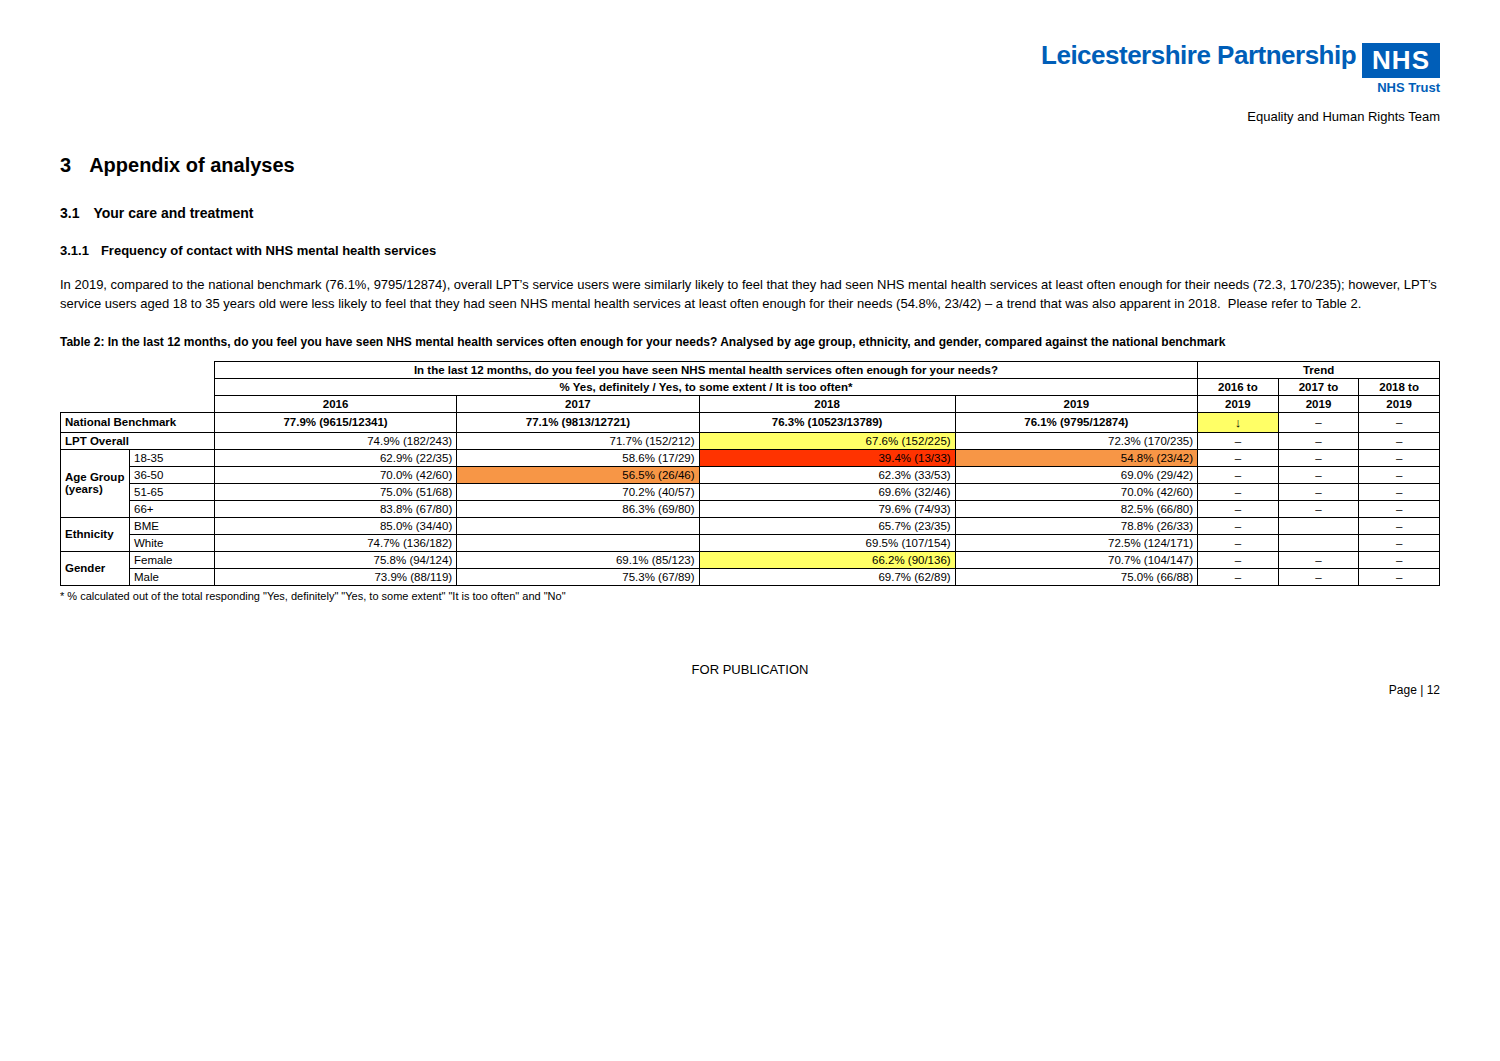Leicestershire Partnership NHS
NHS Trust
Equality and Human Rights Team
3 Appendix of analyses
3.1 Your care and treatment
3.1.1 Frequency of contact with NHS mental health services
In 2019, compared to the national benchmark (76.1%, 9795/12874), overall LPT’s service users were similarly likely to feel that they had seen NHS mental health services at least often enough for their needs (72.3, 170/235); however, LPT’s service users aged 18 to 35 years old were less likely to feel that they had seen NHS mental health services at least often enough for their needs (54.8%, 23/42) – a trend that was also apparent in 2018. Please refer to Table 2.
Table 2: In the last 12 months, do you feel you have seen NHS mental health services often enough for your needs? Analysed by age group, ethnicity, and gender, compared against the national benchmark
| | In the last 12 months, do you feel you have seen NHS mental health services often enough for your needs? | Trend |
| | % Yes, definitely / Yes, to some extent / It is too often* | 2016 to | 2017 to | 2018 to |
| | 2016 | 2017 | 2018 | 2019 | 2019 | 2019 | 2019 |
| National Benchmark | 77.9% (9615/12341) | 77.1% (9813/12721) | 76.3% (10523/13789) | 76.1% (9795/12874) | ↓ | – | – |
| LPT Overall | 74.9% (182/243) | 71.7% (152/212) | 67.6% (152/225) | 72.3% (170/235) | – | – | – |
| Age Group (years) | 18-35 | 62.9% (22/35) | 58.6% (17/29) | 39.4% (13/33) | 54.8% (23/42) | – | – | – |
| 36-50 | 70.0% (42/60) | 56.5% (26/46) | 62.3% (33/53) | 69.0% (29/42) | – | – | – |
| 51-65 | 75.0% (51/68) | 70.2% (40/57) | 69.6% (32/46) | 70.0% (42/60) | – | – | – |
| 66+ | 83.8% (67/80) | 86.3% (69/80) | 79.6% (74/93) | 82.5% (66/80) | – | – | – |
| Ethnicity | BME | 85.0% (34/40) | | 65.7% (23/35) | 78.8% (26/33) | – | | – |
| White | 74.7% (136/182) | | 69.5% (107/154) | 72.5% (124/171) | – | | – |
| Gender | Female | 75.8% (94/124) | 69.1% (85/123) | 66.2% (90/136) | 70.7% (104/147) | – | – | – |
| Male | 73.9% (88/119) | 75.3% (67/89) | 69.7% (62/89) | 75.0% (66/88) | – | – | – |
* % calculated out of the total responding "Yes, definitely" "Yes, to some extent" "It is too often" and "No"
FOR PUBLICATION
Page | 12